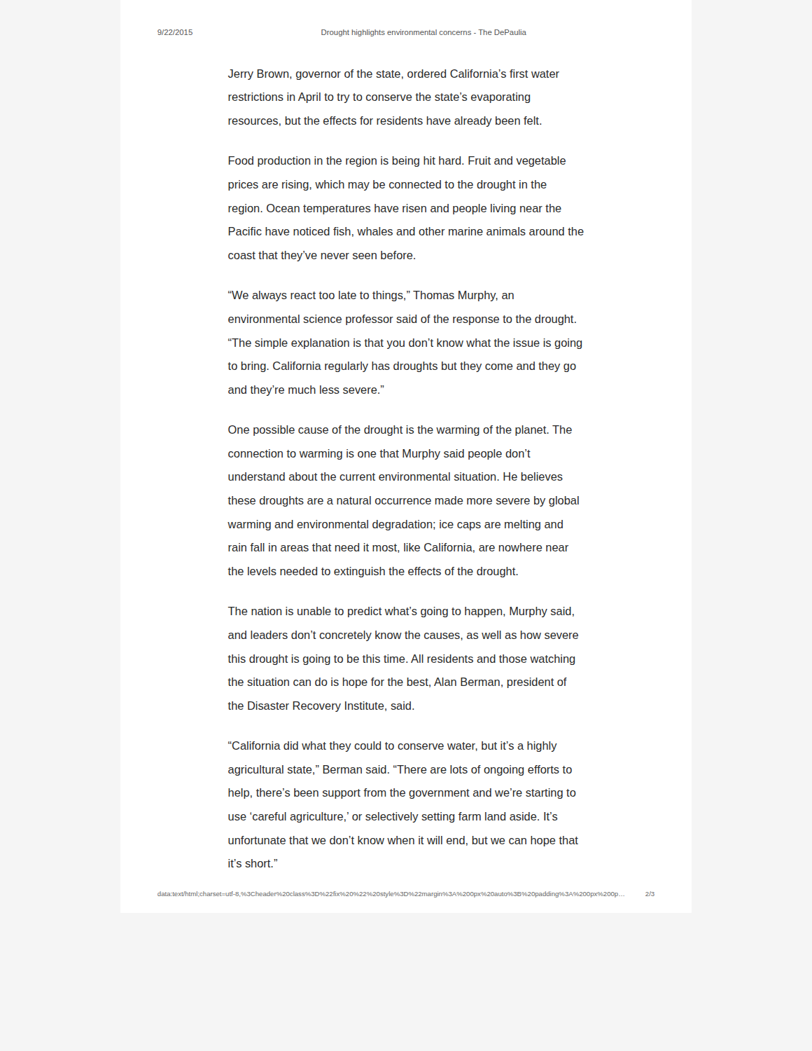9/22/2015
Drought highlights environmental concerns - The DePaulia
Jerry Brown, governor of the state, ordered California’s first water restrictions in April to try to conserve the state’s evaporating resources, but the effects for residents have already been felt.
Food production in the region is being hit hard. Fruit and vegetable prices are rising, which may be connected to the drought in the region. Ocean temperatures have risen and people living near the Pacific have noticed fish, whales and other marine animals around the coast that they’ve never seen before.
“We always react too late to things,” Thomas Murphy, an environmental science professor said of the response to the drought. “The simple explanation is that you don’t know what the issue is going to bring. California regularly has droughts but they come and they go and they’re much less severe.”
One possible cause of the drought is the warming of the planet. The connection to warming is one that Murphy said people don’t understand about the current environmental situation. He believes these droughts are a natural occurrence made more severe by global warming and environmental degradation; ice caps are melting and rain fall in areas that need it most, like California, are nowhere near the levels needed to extinguish the effects of the drought.
The nation is unable to predict what’s going to happen, Murphy said, and leaders don’t concretely know the causes, as well as how severe this drought is going to be this time. All residents and those watching the situation can do is hope for the best, Alan Berman, president of the Disaster Recovery Institute, said.
“California did what they could to conserve water, but it’s a highly agricultural state,” Berman said. “There are lots of ongoing efforts to help, there’s been support from the government and we’re starting to use ‘careful agriculture,’ or selectively setting farm land aside. It’s unfortunate that we don’t know when it will end, but we can hope that it’s short.”
data:text/html;charset=utf-8,%3Cheader%20class%3D%22fix%20%22%20style%3D%22margin%3A%200px%20auto%3B%20padding%3A%200px%200px%2…
2/3